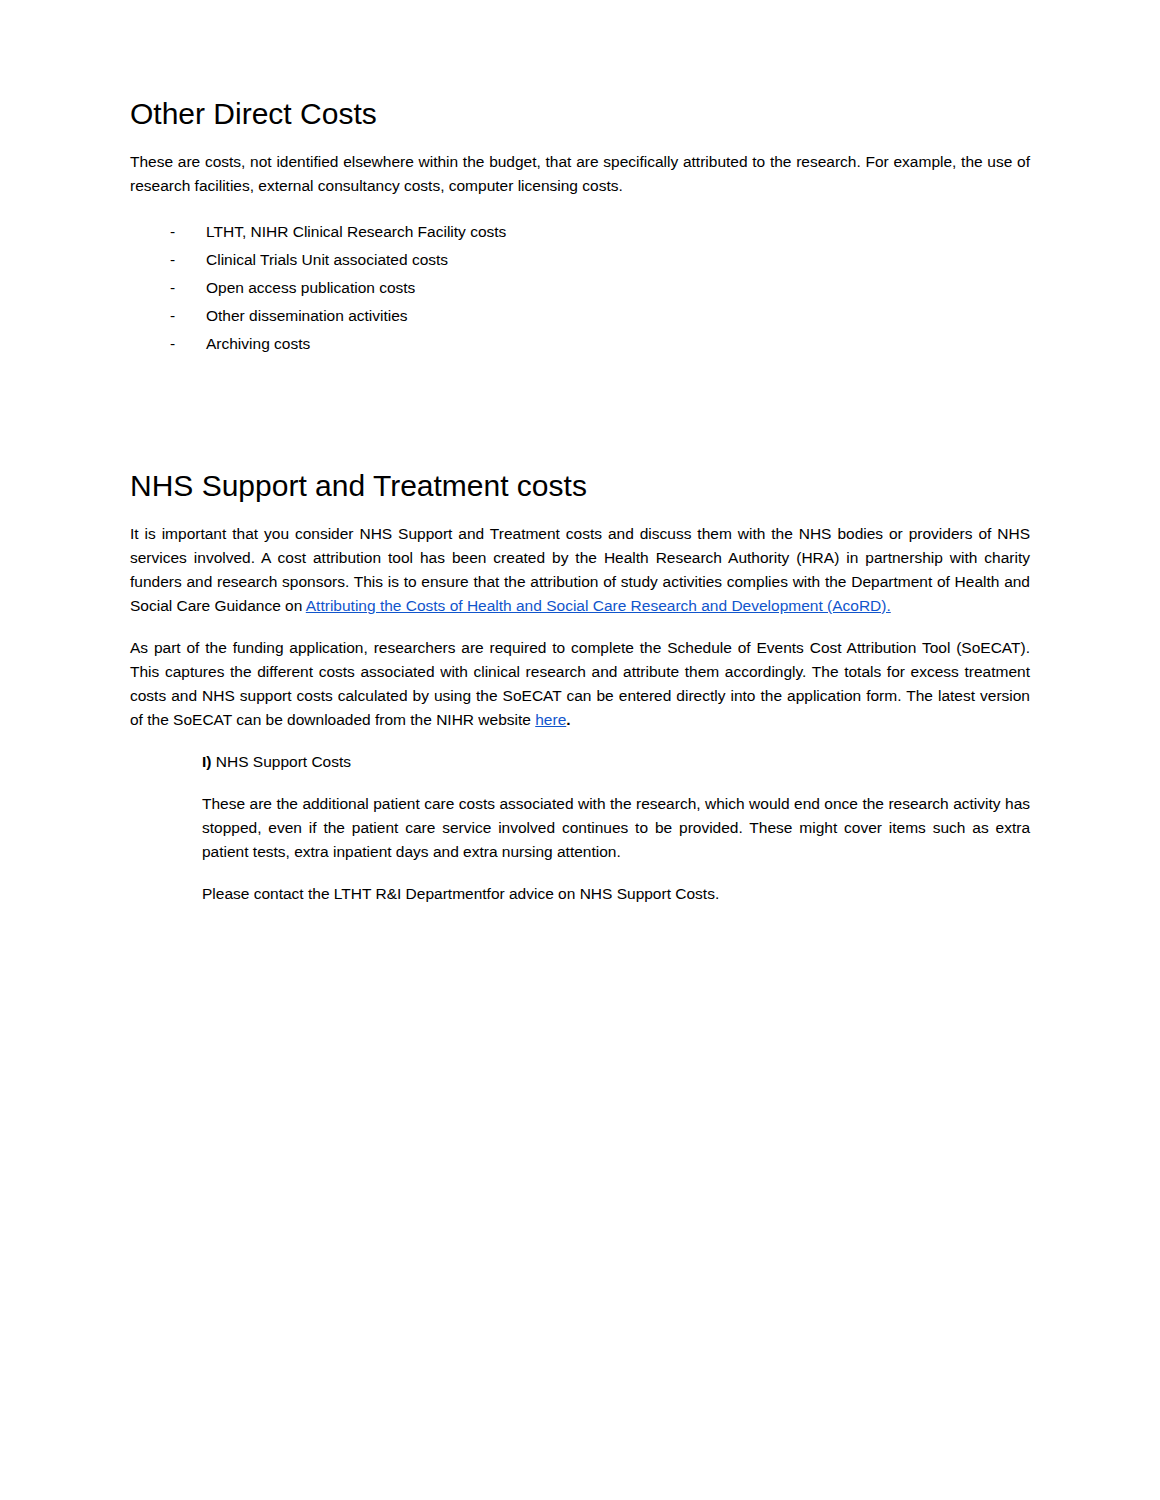Other Direct Costs
These are costs, not identified elsewhere within the budget, that are specifically attributed to the research. For example, the use of research facilities, external consultancy costs, computer licensing costs.
LTHT, NIHR Clinical Research Facility costs
Clinical Trials Unit associated costs
Open access publication costs
Other dissemination activities
Archiving costs
NHS Support and Treatment costs
It is important that you consider NHS Support and Treatment costs and discuss them with the NHS bodies or providers of NHS services involved. A cost attribution tool has been created by the Health Research Authority (HRA) in partnership with charity funders and research sponsors. This is to ensure that the attribution of study activities complies with the Department of Health and Social Care Guidance on Attributing the Costs of Health and Social Care Research and Development (AcoRD).
As part of the funding application, researchers are required to complete the Schedule of Events Cost Attribution Tool (SoECAT). This captures the different costs associated with clinical research and attribute them accordingly. The totals for excess treatment costs and NHS support costs calculated by using the SoECAT can be entered directly into the application form. The latest version of the SoECAT can be downloaded from the NIHR website here.
I) NHS Support Costs
These are the additional patient care costs associated with the research, which would end once the research activity has stopped, even if the patient care service involved continues to be provided. These might cover items such as extra patient tests, extra inpatient days and extra nursing attention.
Please contact the LTHT R&I Departmentfor advice on NHS Support Costs.